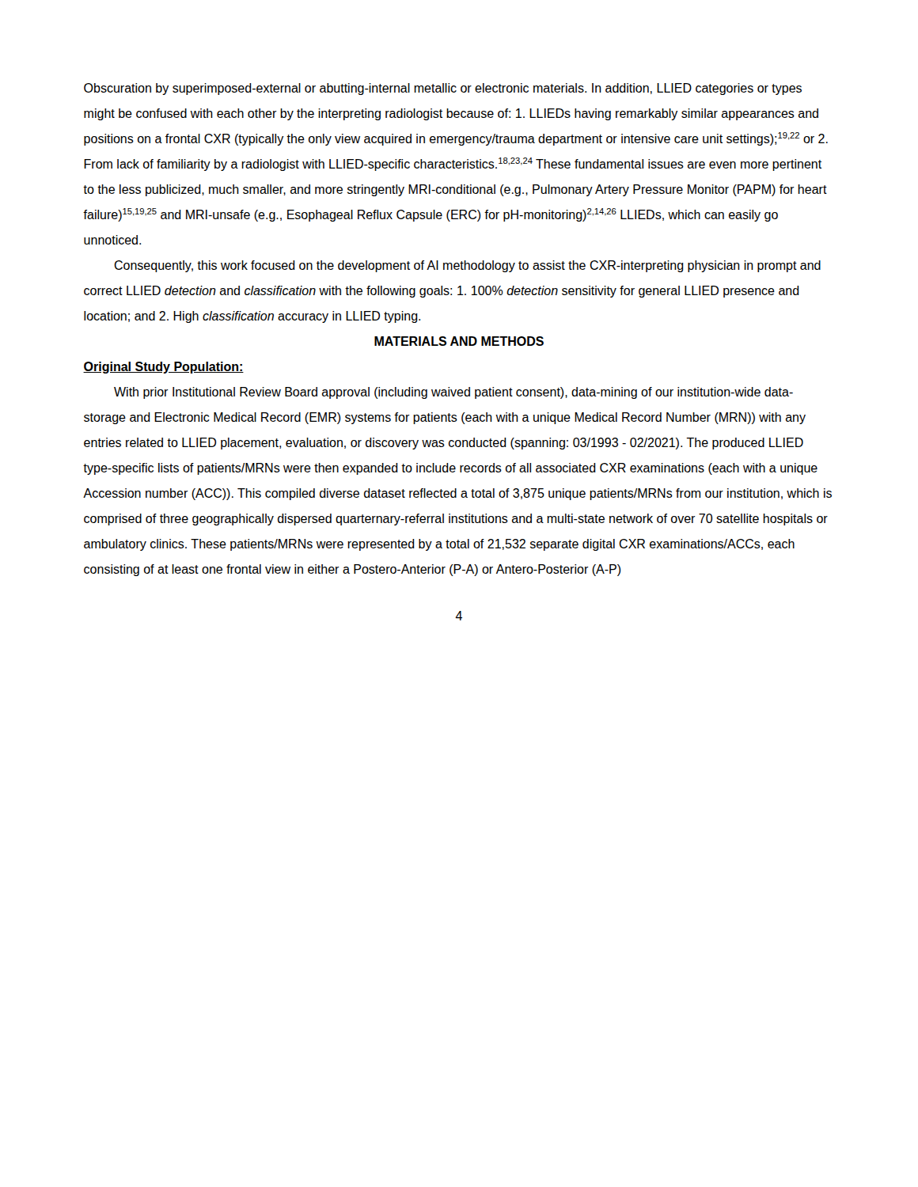Obscuration by superimposed-external or abutting-internal metallic or electronic materials. In addition, LLIED categories or types might be confused with each other by the interpreting radiologist because of: 1. LLIEDs having remarkably similar appearances and positions on a frontal CXR (typically the only view acquired in emergency/trauma department or intensive care unit settings);19,22 or 2. From lack of familiarity by a radiologist with LLIED-specific characteristics.18,23,24 These fundamental issues are even more pertinent to the less publicized, much smaller, and more stringently MRI-conditional (e.g., Pulmonary Artery Pressure Monitor (PAPM) for heart failure)15,19,25 and MRI-unsafe (e.g., Esophageal Reflux Capsule (ERC) for pH-monitoring)2,14,26 LLIEDs, which can easily go unnoticed.
Consequently, this work focused on the development of AI methodology to assist the CXR-interpreting physician in prompt and correct LLIED detection and classification with the following goals: 1. 100% detection sensitivity for general LLIED presence and location; and 2. High classification accuracy in LLIED typing.
MATERIALS AND METHODS
Original Study Population:
With prior Institutional Review Board approval (including waived patient consent), data-mining of our institution-wide data-storage and Electronic Medical Record (EMR) systems for patients (each with a unique Medical Record Number (MRN)) with any entries related to LLIED placement, evaluation, or discovery was conducted (spanning: 03/1993 - 02/2021). The produced LLIED type-specific lists of patients/MRNs were then expanded to include records of all associated CXR examinations (each with a unique Accession number (ACC)). This compiled diverse dataset reflected a total of 3,875 unique patients/MRNs from our institution, which is comprised of three geographically dispersed quarternary-referral institutions and a multi-state network of over 70 satellite hospitals or ambulatory clinics. These patients/MRNs were represented by a total of 21,532 separate digital CXR examinations/ACCs, each consisting of at least one frontal view in either a Postero-Anterior (P-A) or Antero-Posterior (A-P)
4